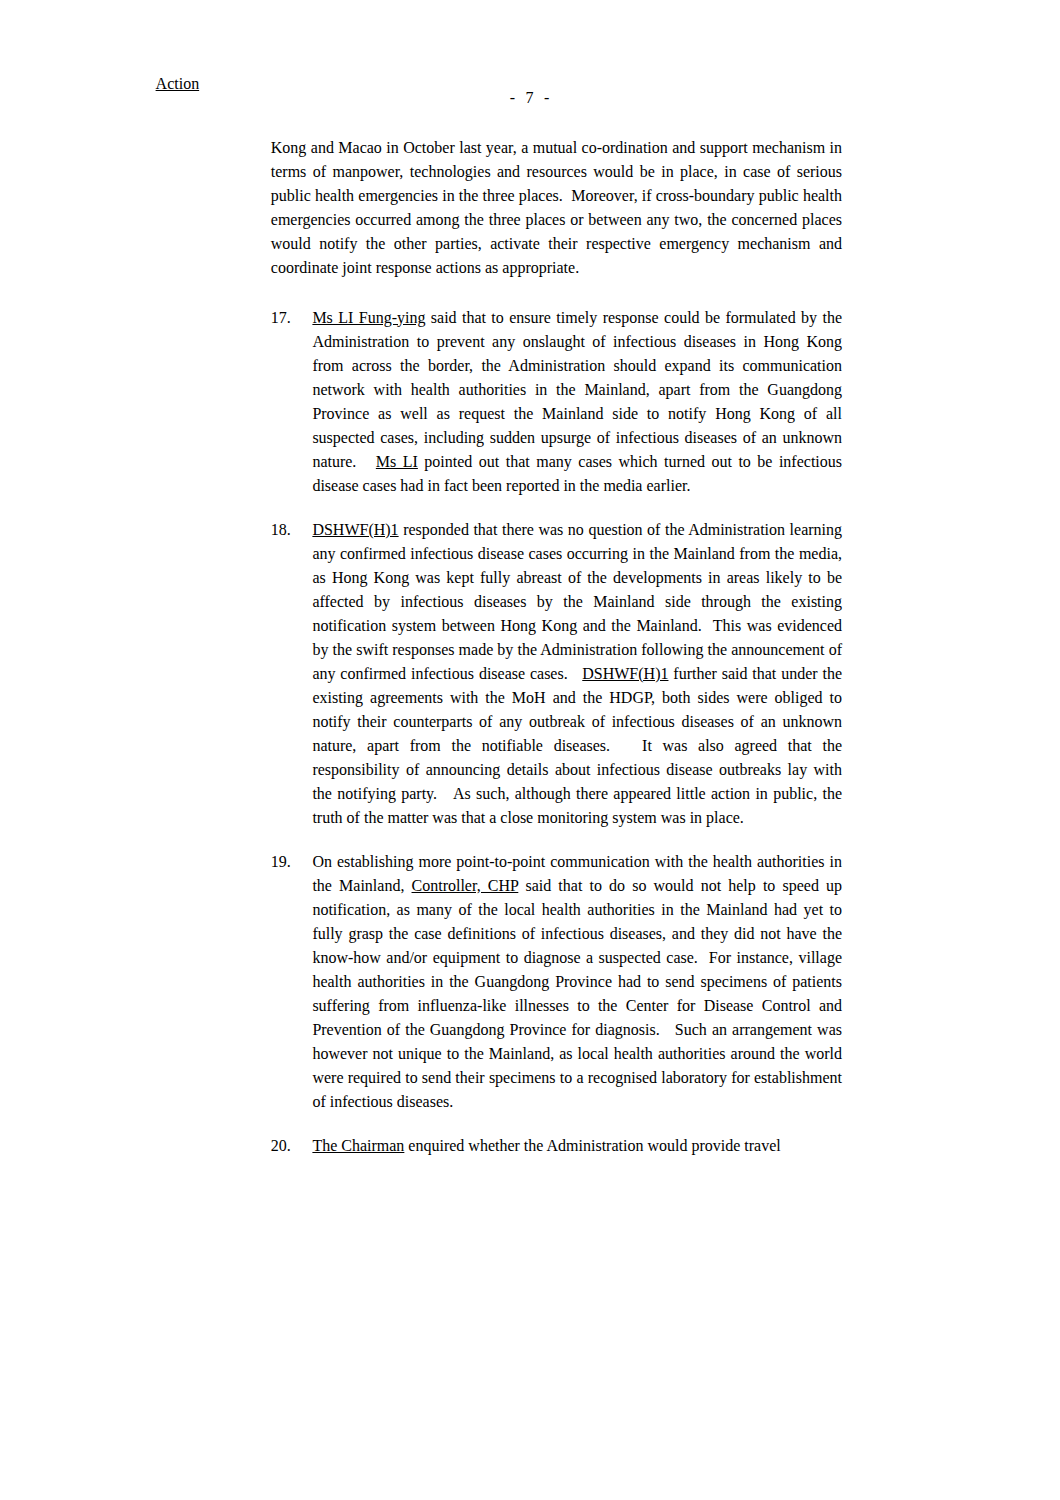Action
- 7 -
Kong and Macao in October last year, a mutual co-ordination and support mechanism in terms of manpower, technologies and resources would be in place, in case of serious public health emergencies in the three places. Moreover, if cross-boundary public health emergencies occurred among the three places or between any two, the concerned places would notify the other parties, activate their respective emergency mechanism and coordinate joint response actions as appropriate.
17.
Ms LI Fung-ying said that to ensure timely response could be formulated by the Administration to prevent any onslaught of infectious diseases in Hong Kong from across the border, the Administration should expand its communication network with health authorities in the Mainland, apart from the Guangdong Province as well as request the Mainland side to notify Hong Kong of all suspected cases, including sudden upsurge of infectious diseases of an unknown nature. Ms LI pointed out that many cases which turned out to be infectious disease cases had in fact been reported in the media earlier.
18.
DSHWF(H)1 responded that there was no question of the Administration learning any confirmed infectious disease cases occurring in the Mainland from the media, as Hong Kong was kept fully abreast of the developments in areas likely to be affected by infectious diseases by the Mainland side through the existing notification system between Hong Kong and the Mainland. This was evidenced by the swift responses made by the Administration following the announcement of any confirmed infectious disease cases. DSHWF(H)1 further said that under the existing agreements with the MoH and the HDGP, both sides were obliged to notify their counterparts of any outbreak of infectious diseases of an unknown nature, apart from the notifiable diseases. It was also agreed that the responsibility of announcing details about infectious disease outbreaks lay with the notifying party. As such, although there appeared little action in public, the truth of the matter was that a close monitoring system was in place.
19.
On establishing more point-to-point communication with the health authorities in the Mainland, Controller, CHP said that to do so would not help to speed up notification, as many of the local health authorities in the Mainland had yet to fully grasp the case definitions of infectious diseases, and they did not have the know-how and/or equipment to diagnose a suspected case. For instance, village health authorities in the Guangdong Province had to send specimens of patients suffering from influenza-like illnesses to the Center for Disease Control and Prevention of the Guangdong Province for diagnosis. Such an arrangement was however not unique to the Mainland, as local health authorities around the world were required to send their specimens to a recognised laboratory for establishment of infectious diseases.
20.
The Chairman enquired whether the Administration would provide travel